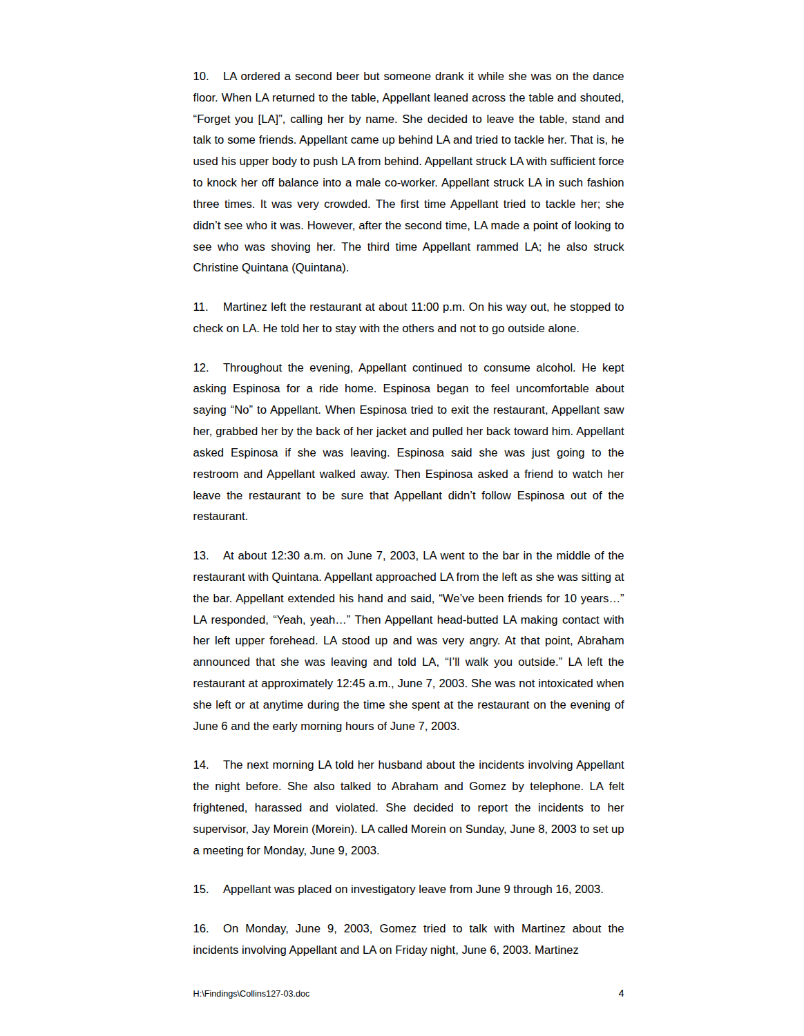10. LA ordered a second beer but someone drank it while she was on the dance floor. When LA returned to the table, Appellant leaned across the table and shouted, “Forget you [LA]”, calling her by name. She decided to leave the table, stand and talk to some friends. Appellant came up behind LA and tried to tackle her. That is, he used his upper body to push LA from behind. Appellant struck LA with sufficient force to knock her off balance into a male co-worker. Appellant struck LA in such fashion three times. It was very crowded. The first time Appellant tried to tackle her; she didn’t see who it was. However, after the second time, LA made a point of looking to see who was shoving her. The third time Appellant rammed LA; he also struck Christine Quintana (Quintana).
11. Martinez left the restaurant at about 11:00 p.m. On his way out, he stopped to check on LA. He told her to stay with the others and not to go outside alone.
12. Throughout the evening, Appellant continued to consume alcohol. He kept asking Espinosa for a ride home. Espinosa began to feel uncomfortable about saying “No” to Appellant. When Espinosa tried to exit the restaurant, Appellant saw her, grabbed her by the back of her jacket and pulled her back toward him. Appellant asked Espinosa if she was leaving. Espinosa said she was just going to the restroom and Appellant walked away. Then Espinosa asked a friend to watch her leave the restaurant to be sure that Appellant didn’t follow Espinosa out of the restaurant.
13. At about 12:30 a.m. on June 7, 2003, LA went to the bar in the middle of the restaurant with Quintana. Appellant approached LA from the left as she was sitting at the bar. Appellant extended his hand and said, “We’ve been friends for 10 years…” LA responded, “Yeah, yeah…” Then Appellant head-butted LA making contact with her left upper forehead. LA stood up and was very angry. At that point, Abraham announced that she was leaving and told LA, “I’ll walk you outside.” LA left the restaurant at approximately 12:45 a.m., June 7, 2003. She was not intoxicated when she left or at anytime during the time she spent at the restaurant on the evening of June 6 and the early morning hours of June 7, 2003.
14. The next morning LA told her husband about the incidents involving Appellant the night before. She also talked to Abraham and Gomez by telephone. LA felt frightened, harassed and violated. She decided to report the incidents to her supervisor, Jay Morein (Morein). LA called Morein on Sunday, June 8, 2003 to set up a meeting for Monday, June 9, 2003.
15. Appellant was placed on investigatory leave from June 9 through 16, 2003.
16. On Monday, June 9, 2003, Gomez tried to talk with Martinez about the incidents involving Appellant and LA on Friday night, June 6, 2003. Martinez
H:\Findings\Collins127-03.doc 4